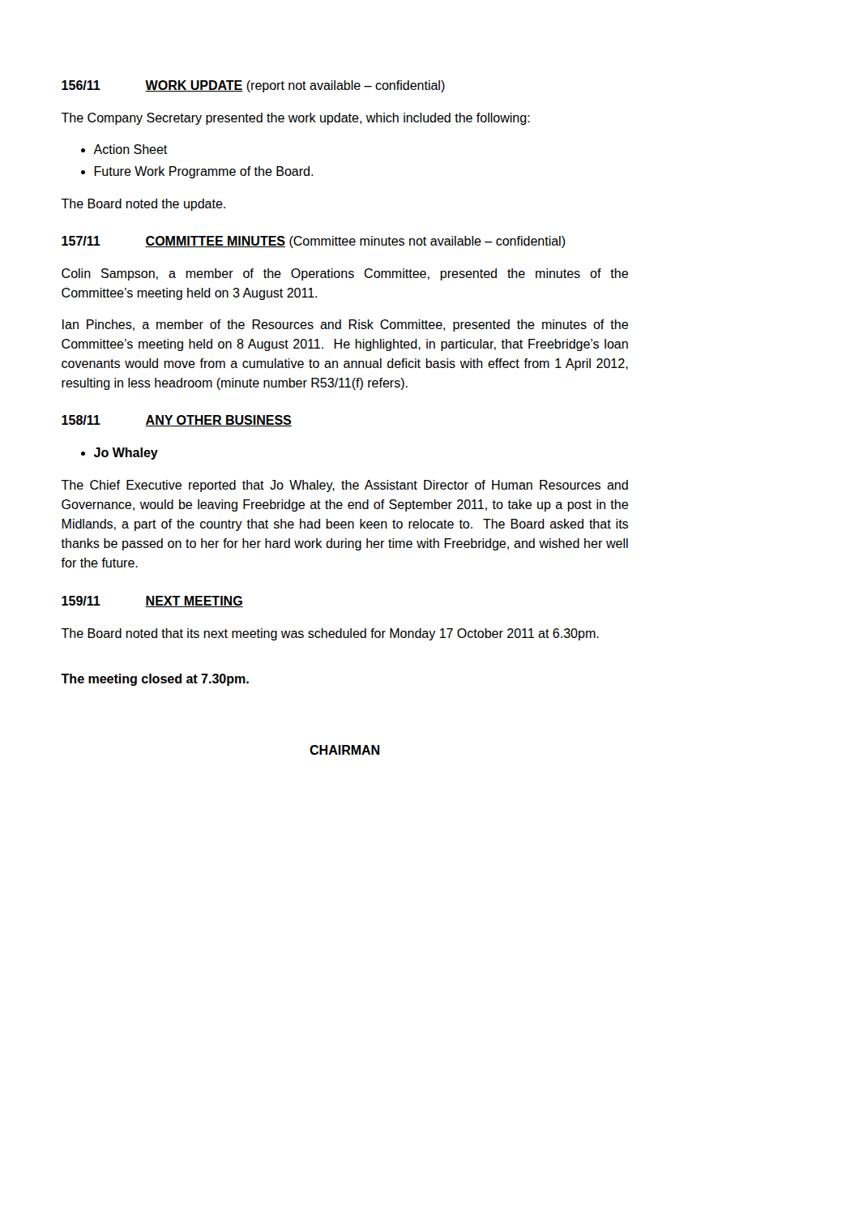156/11 WORK UPDATE (report not available – confidential)
The Company Secretary presented the work update, which included the following:
Action Sheet
Future Work Programme of the Board.
The Board noted the update.
157/11 COMMITTEE MINUTES (Committee minutes not available – confidential)
Colin Sampson, a member of the Operations Committee, presented the minutes of the Committee’s meeting held on 3 August 2011.
Ian Pinches, a member of the Resources and Risk Committee, presented the minutes of the Committee’s meeting held on 8 August 2011. He highlighted, in particular, that Freebridge’s loan covenants would move from a cumulative to an annual deficit basis with effect from 1 April 2012, resulting in less headroom (minute number R53/11(f) refers).
158/11 ANY OTHER BUSINESS
Jo Whaley
The Chief Executive reported that Jo Whaley, the Assistant Director of Human Resources and Governance, would be leaving Freebridge at the end of September 2011, to take up a post in the Midlands, a part of the country that she had been keen to relocate to. The Board asked that its thanks be passed on to her for her hard work during her time with Freebridge, and wished her well for the future.
159/11 NEXT MEETING
The Board noted that its next meeting was scheduled for Monday 17 October 2011 at 6.30pm.
The meeting closed at 7.30pm.
CHAIRMAN